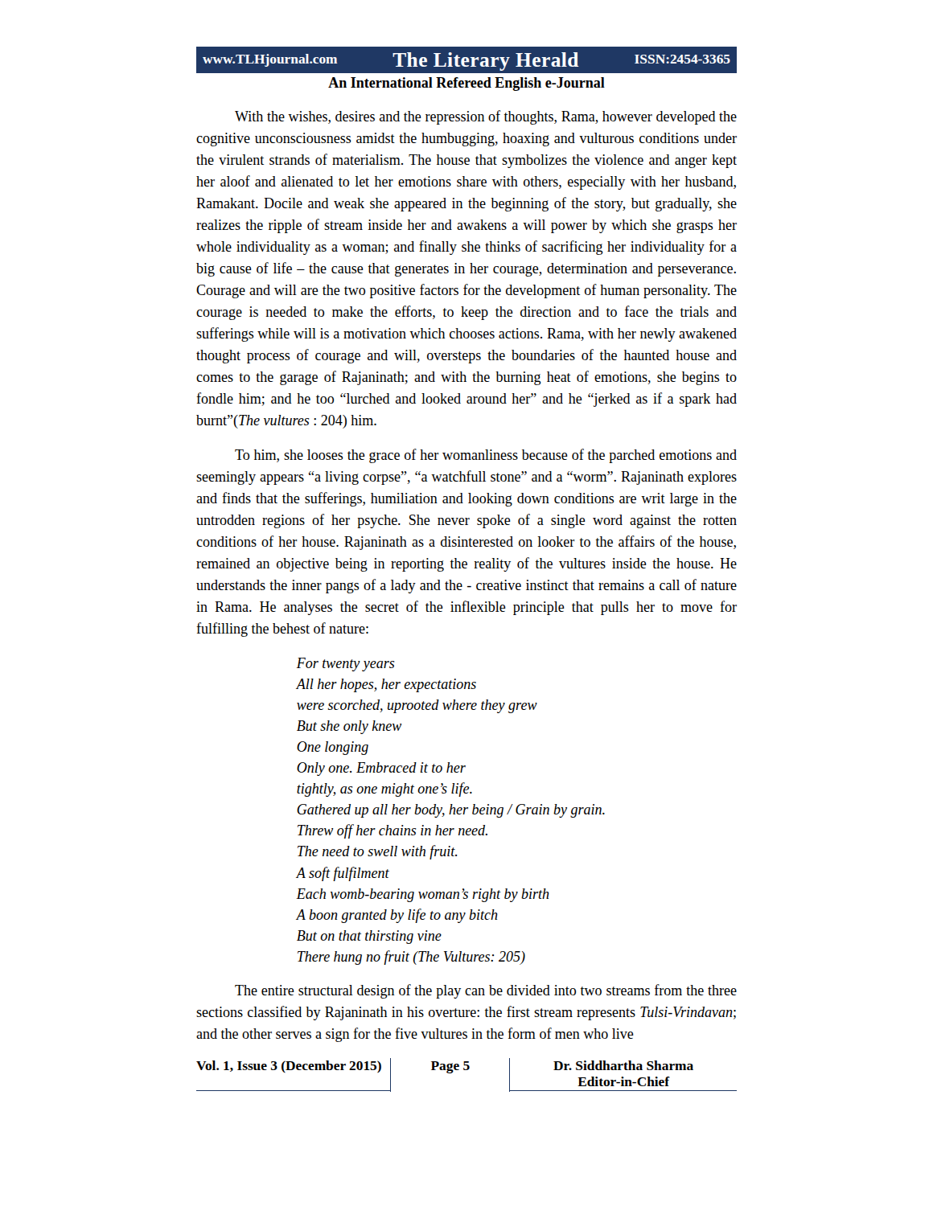www.TLHjournal.com The Literary Herald ISSN:2454-3365
An International Refereed English e-Journal
With the wishes, desires and the repression of thoughts, Rama, however developed the cognitive unconsciousness amidst the humbugging, hoaxing and vulturous conditions under the virulent strands of materialism. The house that symbolizes the violence and anger kept her aloof and alienated to let her emotions share with others, especially with her husband, Ramakant. Docile and weak she appeared in the beginning of the story, but gradually, she realizes the ripple of stream inside her and awakens a will power by which she grasps her whole individuality as a woman; and finally she thinks of sacrificing her individuality for a big cause of life – the cause that generates in her courage, determination and perseverance. Courage and will are the two positive factors for the development of human personality. The courage is needed to make the efforts, to keep the direction and to face the trials and sufferings while will is a motivation which chooses actions. Rama, with her newly awakened thought process of courage and will, oversteps the boundaries of the haunted house and comes to the garage of Rajaninath; and with the burning heat of emotions, she begins to fondle him; and he too “lurched and looked around her” and he “jerked as if a spark had burnt”(The vultures : 204) him.
To him, she looses the grace of her womanliness because of the parched emotions and seemingly appears “a living corpse”, “a watchfull stone” and a “worm”. Rajaninath explores and finds that the sufferings, humiliation and looking down conditions are writ large in the untrodden regions of her psyche. She never spoke of a single word against the rotten conditions of her house. Rajaninath as a disinterested on looker to the affairs of the house, remained an objective being in reporting the reality of the vultures inside the house. He understands the inner pangs of a lady and the - creative instinct that remains a call of nature in Rama. He analyses the secret of the inflexible principle that pulls her to move for fulfilling the behest of nature:
For twenty years
All her hopes, her expectations
were scorched, uprooted where they grew
But she only knew
One longing
Only one. Embraced it to her
tightly, as one might one’s life.
Gathered up all her body, her being / Grain by grain.
Threw off her chains in her need.
The need to swell with fruit.
A soft fulfilment
Each womb-bearing woman’s right by birth
A boon granted by life to any bitch
But on that thirsting vine
There hung no fruit (The Vultures: 205)
The entire structural design of the play can be divided into two streams from the three sections classified by Rajaninath in his overture: the first stream represents Tulsi-Vrindavan; and the other serves a sign for the five vultures in the form of men who live
| Vol. 1, Issue 3 (December 2015) | Page 5 | Dr. Siddhartha Sharma Editor-in-Chief |